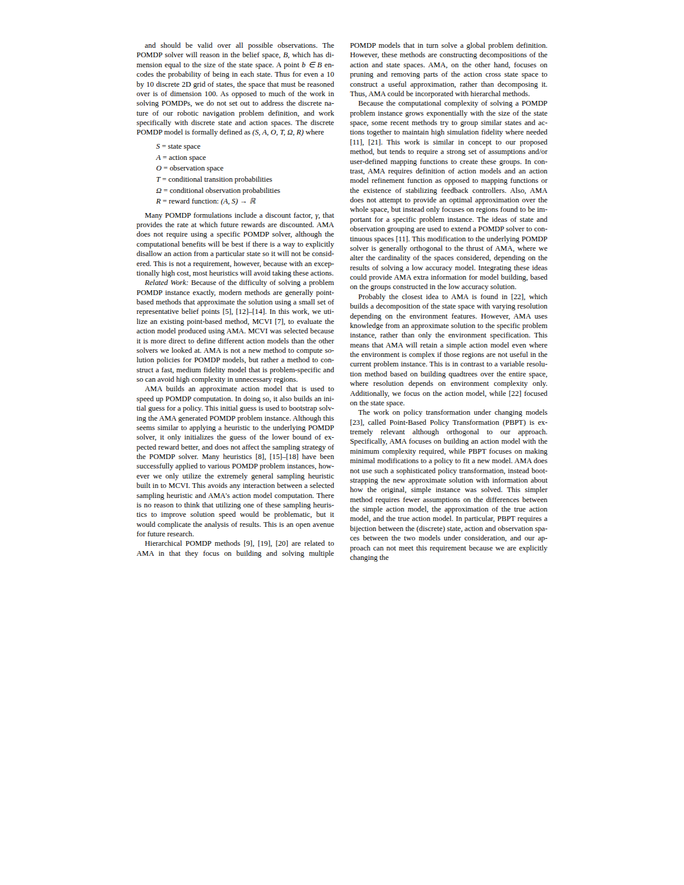and should be valid over all possible observations. The POMDP solver will reason in the belief space, B, which has dimension equal to the size of the state space. A point b ∈ B encodes the probability of being in each state. Thus for even a 10 by 10 discrete 2D grid of states, the space that must be reasoned over is of dimension 100. As opposed to much of the work in solving POMDPs, we do not set out to address the discrete nature of our robotic navigation problem definition, and work specifically with discrete state and action spaces. The discrete POMDP model is formally defined as (S, A, O, T, Ω, R) where
S = state space
A = action space
O = observation space
T = conditional transition probabilities
Ω = conditional observation probabilities
R = reward function: (A, S) → ℝ
Many POMDP formulations include a discount factor, γ, that provides the rate at which future rewards are discounted. AMA does not require using a specific POMDP solver, although the computational benefits will be best if there is a way to explicitly disallow an action from a particular state so it will not be considered. This is not a requirement, however, because with an exceptionally high cost, most heuristics will avoid taking these actions.
Related Work: Because of the difficulty of solving a problem POMDP instance exactly, modern methods are generally point-based methods that approximate the solution using a small set of representative belief points [5], [12]–[14]. In this work, we utilize an existing point-based method, MCVI [7], to evaluate the action model produced using AMA. MCVI was selected because it is more direct to define different action models than the other solvers we looked at. AMA is not a new method to compute solution policies for POMDP models, but rather a method to construct a fast, medium fidelity model that is problem-specific and so can avoid high complexity in unnecessary regions.
AMA builds an approximate action model that is used to speed up POMDP computation. In doing so, it also builds an initial guess for a policy. This initial guess is used to bootstrap solving the AMA generated POMDP problem instance. Although this seems similar to applying a heuristic to the underlying POMDP solver, it only initializes the guess of the lower bound of expected reward better, and does not affect the sampling strategy of the POMDP solver. Many heuristics [8], [15]–[18] have been successfully applied to various POMDP problem instances, however we only utilize the extremely general sampling heuristic built in to MCVI. This avoids any interaction between a selected sampling heuristic and AMA's action model computation. There is no reason to think that utilizing one of these sampling heuristics to improve solution speed would be problematic, but it would complicate the analysis of results. This is an open avenue for future research.
Hierarchical POMDP methods [9], [19], [20] are related to AMA in that they focus on building and solving multiple POMDP models that in turn solve a global problem definition. However, these methods are constructing decompositions of the action and state spaces. AMA, on the other hand, focuses on pruning and removing parts of the action cross state space to construct a useful approximation, rather than decomposing it. Thus, AMA could be incorporated with hierarchal methods.
Because the computational complexity of solving a POMDP problem instance grows exponentially with the size of the state space, some recent methods try to group similar states and actions together to maintain high simulation fidelity where needed [11], [21]. This work is similar in concept to our proposed method, but tends to require a strong set of assumptions and/or user-defined mapping functions to create these groups. In contrast, AMA requires definition of action models and an action model refinement function as opposed to mapping functions or the existence of stabilizing feedback controllers. Also, AMA does not attempt to provide an optimal approximation over the whole space, but instead only focuses on regions found to be important for a specific problem instance. The ideas of state and observation grouping are used to extend a POMDP solver to continuous spaces [11]. This modification to the underlying POMDP solver is generally orthogonal to the thrust of AMA, where we alter the cardinality of the spaces considered, depending on the results of solving a low accuracy model. Integrating these ideas could provide AMA extra information for model building, based on the groups constructed in the low accuracy solution.
Probably the closest idea to AMA is found in [22], which builds a decomposition of the state space with varying resolution depending on the environment features. However, AMA uses knowledge from an approximate solution to the specific problem instance, rather than only the environment specification. This means that AMA will retain a simple action model even where the environment is complex if those regions are not useful in the current problem instance. This is in contrast to a variable resolution method based on building quadtrees over the entire space, where resolution depends on environment complexity only. Additionally, we focus on the action model, while [22] focused on the state space.
The work on policy transformation under changing models [23], called Point-Based Policy Transformation (PBPT) is extremely relevant although orthogonal to our approach. Specifically, AMA focuses on building an action model with the minimum complexity required, while PBPT focuses on making minimal modifications to a policy to fit a new model. AMA does not use such a sophisticated policy transformation, instead bootstrapping the new approximate solution with information about how the original, simple instance was solved. This simpler method requires fewer assumptions on the differences between the simple action model, the approximation of the true action model, and the true action model. In particular, PBPT requires a bijection between the (discrete) state, action and observation spaces between the two models under consideration, and our approach can not meet this requirement because we are explicitly changing the